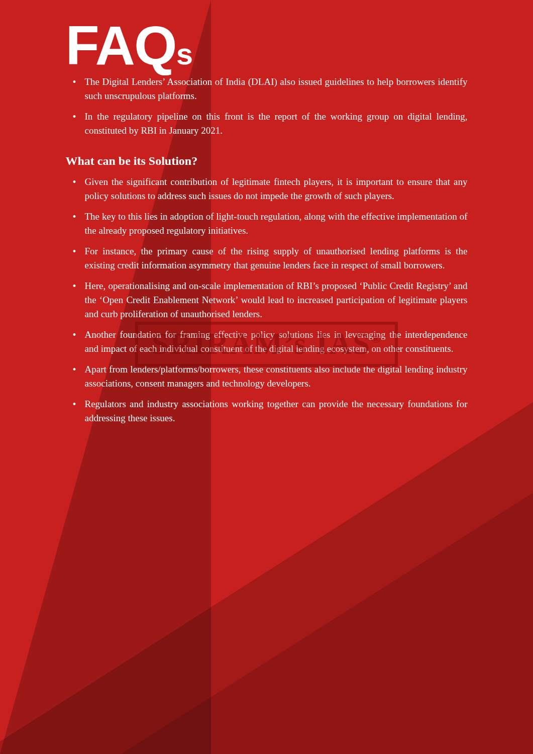FAQs
The Digital Lenders’ Association of India (DLAI) also issued guidelines to help borrowers identify such unscrupulous platforms.
In the regulatory pipeline on this front is the report of the working group on digital lending, constituted by RBI in January 2021.
What can be its Solution?
Given the significant contribution of legitimate fintech players, it is important to ensure that any policy solutions to address such issues do not impede the growth of such players.
The key to this lies in adoption of light-touch regulation, along with the effective implementation of the already proposed regulatory initiatives.
For instance, the primary cause of the rising supply of unauthorised lending platforms is the existing credit information asymmetry that genuine lenders face in respect of small borrowers.
Here, operationalising and on-scale implementation of RBI’s proposed ‘Public Credit Registry’ and the ‘Open Credit Enablement Network’ would lead to increased participation of legitimate players and curb proliferation of unauthorised lenders.
Another foundation for framing effective policy solutions lies in leveraging the interdependence and impact of each individual constituent of the digital lending ecosystem, on other constituents.
Apart from lenders/platforms/borrowers, these constituents also include the digital lending industry associations, consent managers and technology developers.
Regulators and industry associations working together can provide the necessary foundations for addressing these issues.
SRIRAM’s IAS®